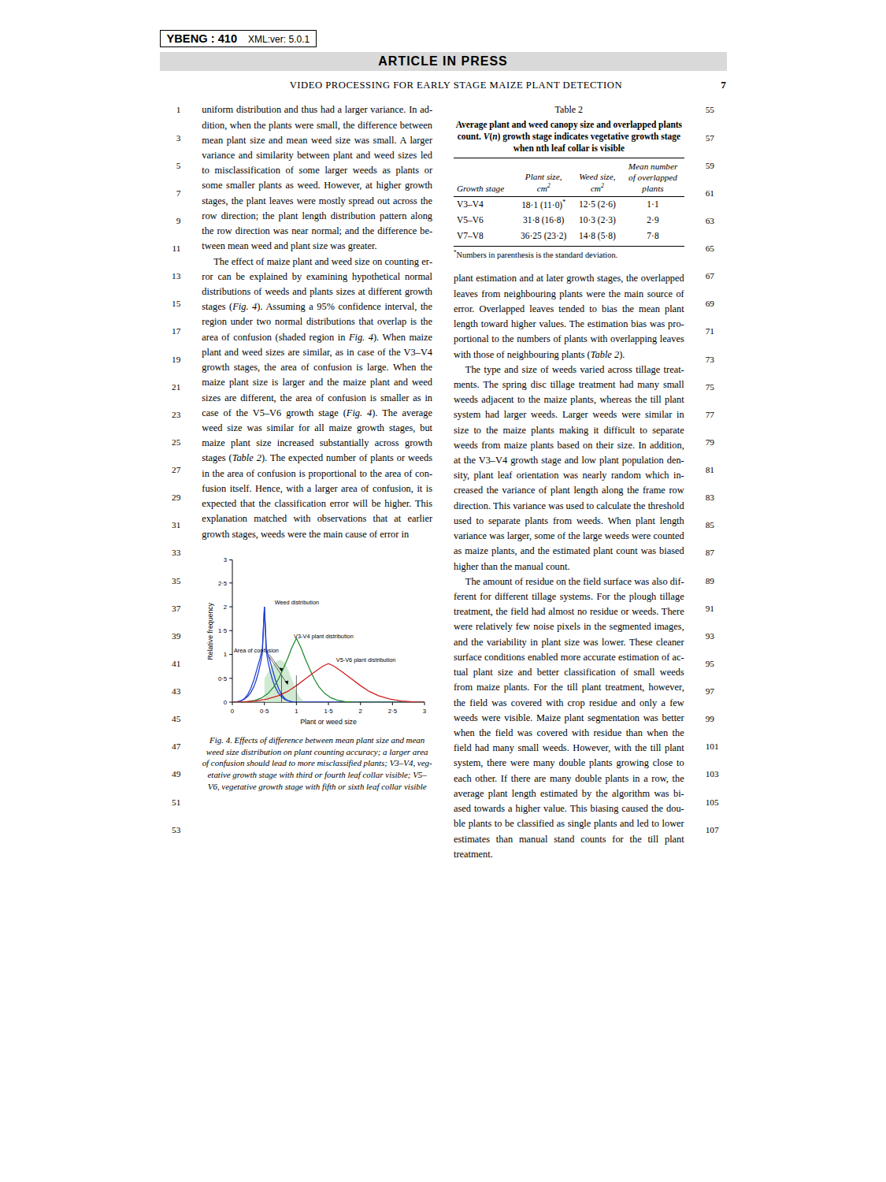YBENG : 410 XML:ver: 5.0.1
ARTICLE IN PRESS
VIDEO PROCESSING FOR EARLY STAGE MAIZE PLANT DETECTION 7
1
3
5
7
9
11
13
15
17
19
21
23
25
27
29
31
33
35
37
39
41
43
45
47
49
51
53
uniform distribution and thus had a larger variance. In addition, when the plants were small, the difference between mean plant size and mean weed size was small. A larger variance and similarity between plant and weed sizes led to misclassification of some larger weeds as plants or some smaller plants as weed. However, at higher growth stages, the plant leaves were mostly spread out across the row direction; the plant length distribution pattern along the row direction was near normal; and the difference between mean weed and plant size was greater.
The effect of maize plant and weed size on counting error can be explained by examining hypothetical normal distributions of weeds and plants sizes at different growth stages (Fig. 4). Assuming a 95% confidence interval, the region under two normal distributions that overlap is the area of confusion (shaded region in Fig. 4). When maize plant and weed sizes are similar, as in case of the V3–V4 growth stages, the area of confusion is large. When the maize plant size is larger and the maize plant and weed sizes are different, the area of confusion is smaller as in case of the V5–V6 growth stage (Fig. 4). The average weed size was similar for all maize growth stages, but maize plant size increased substantially across growth stages (Table 2). The expected number of plants or weeds in the area of confusion is proportional to the area of confusion itself. Hence, with a larger area of confusion, it is expected that the classification error will be higher. This explanation matched with observations that at earlier growth stages, weeds were the main cause of error in
0 0·5 1 1·5 2 2·5 3 0 0·5 1 1·5 2 2·5 3 Plant or weed size Relative frequency Weed distribution V3-V4 plant distribution V5-V6 plant distribution Area of confusion
Fig. 4. Effects of difference between mean plant size and mean weed size distribution on plant counting accuracy; a larger area of confusion should lead to more misclassified plants; V3–V4, vegetative growth stage with third or fourth leaf collar visible; V5–V6, vegetative growth stage with fifth or sixth leaf collar visible
Table 2
Average plant and weed canopy size and overlapped plants count. V(n) growth stage indicates vegetative growth stage when nth leaf collar is visible
| Growth stage | Plant size, cm 2 | Weed size, cm 2 | Mean number of overlapped plants |
| --- | --- | --- | --- |
| V3–V4 | 18·1 (11·0) * | 12·5 (2·6) | 1·1 |
| V5–V6 | 31·8 (16·8) | 10·3 (2·3) | 2·9 |
| V7–V8 | 36·25 (23·2) | 14·8 (5·8) | 7·8 |
*Numbers in parenthesis is the standard deviation.
plant estimation and at later growth stages, the overlapped leaves from neighbouring plants were the main source of error. Overlapped leaves tended to bias the mean plant length toward higher values. The estimation bias was proportional to the numbers of plants with overlapping leaves with those of neighbouring plants (Table 2).
The type and size of weeds varied across tillage treatments. The spring disc tillage treatment had many small weeds adjacent to the maize plants, whereas the till plant system had larger weeds. Larger weeds were similar in size to the maize plants making it difficult to separate weeds from maize plants based on their size. In addition, at the V3–V4 growth stage and low plant population density, plant leaf orientation was nearly random which increased the variance of plant length along the frame row direction. This variance was used to calculate the threshold used to separate plants from weeds. When plant length variance was larger, some of the large weeds were counted as maize plants, and the estimated plant count was biased higher than the manual count.
The amount of residue on the field surface was also different for different tillage systems. For the plough tillage treatment, the field had almost no residue or weeds. There were relatively few noise pixels in the segmented images, and the variability in plant size was lower. These cleaner surface conditions enabled more accurate estimation of actual plant size and better classification of small weeds from maize plants. For the till plant treatment, however, the field was covered with crop residue and only a few weeds were visible. Maize plant segmentation was better when the field was covered with residue than when the field had many small weeds. However, with the till plant system, there were many double plants growing close to each other. If there are many double plants in a row, the average plant length estimated by the algorithm was biased towards a higher value. This biasing caused the double plants to be classified as single plants and led to lower estimates than manual stand counts for the till plant treatment.
55
57
59
61
63
65
67
69
71
73
75
77
79
81
83
85
87
89
91
93
95
97
99
101
103
105
107